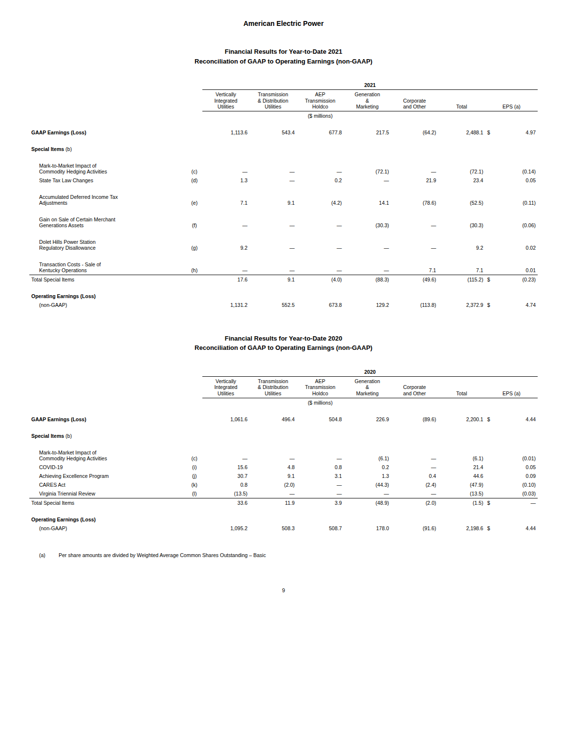American Electric Power
Financial Results for Year-to-Date 2021
Reconciliation of GAAP to Operating Earnings (non-GAAP)
| | | 2021 |
| | | Vertically Integrated Utilities | Transmission & Distribution Utilities | AEP Transmission Holdco | Generation & Marketing | Corporate and Other | Total | EPS (a) |
| | | ($ millions) | | | |
| GAAP Earnings (Loss) | | 1,113.6 | 543.4 | 677.8 | 217.5 | (64.2) | 2,488.1 | $ | 4.97 |
| Special Items (b) | | | | | | | | | |
| Mark-to-Market Impact of Commodity Hedging Activities | (c) | — | — | — | (72.1) | — | (72.1) | | (0.14) |
| State Tax Law Changes | (d) | 1.3 | — | 0.2 | — | 21.9 | 23.4 | | 0.05 |
| Accumulated Deferred Income Tax Adjustments | (e) | 7.1 | 9.1 | (4.2) | 14.1 | (78.6) | (52.5) | | (0.11) |
| Gain on Sale of Certain Merchant Generations Assets | (f) | — | — | — | (30.3) | — | (30.3) | | (0.06) |
| Dolet Hills Power Station Regulatory Disallowance | (g) | 9.2 | — | — | — | — | 9.2 | | 0.02 |
| Transaction Costs - Sale of Kentucky Operations | (h) | — | — | — | — | 7.1 | 7.1 | | 0.01 |
| Total Special Items | | 17.6 | 9.1 | (4.0) | (88.3) | (49.6) | (115.2) | $ | (0.23) |
| Operating Earnings (Loss) | | | | | | | | | |
| (non-GAAP) | | 1,131.2 | 552.5 | 673.8 | 129.2 | (113.8) | 2,372.9 | $ | 4.74 |
Financial Results for Year-to-Date 2020
Reconciliation of GAAP to Operating Earnings (non-GAAP)
| | | 2020 |
| | | Vertically Integrated Utilities | Transmission & Distribution Utilities | AEP Transmission Holdco | Generation & Marketing | Corporate and Other | Total | EPS (a) |
| | | ($ millions) | | | |
| GAAP Earnings (Loss) | | 1,061.6 | 496.4 | 504.8 | 226.9 | (89.6) | 2,200.1 | $ | 4.44 |
| Special Items (b) | | | | | | | | | |
| Mark-to-Market Impact of Commodity Hedging Activities | (c) | — | — | — | (6.1) | — | (6.1) | | (0.01) |
| COVID-19 | (i) | 15.6 | 4.8 | 0.8 | 0.2 | — | 21.4 | | 0.05 |
| Achieving Excellence Program | (j) | 30.7 | 9.1 | 3.1 | 1.3 | 0.4 | 44.6 | | 0.09 |
| CARES Act | (k) | 0.8 | (2.0) | — | (44.3) | (2.4) | (47.9) | | (0.10) |
| Virginia Triennial Review | (l) | (13.5) | — | — | — | — | (13.5) | | (0.03) |
| Total Special Items | | 33.6 | 11.9 | 3.9 | (48.9) | (2.0) | (1.5) | $ | — |
| Operating Earnings (Loss) | | | | | | | | | |
| (non-GAAP) | | 1,095.2 | 508.3 | 508.7 | 178.0 | (91.6) | 2,198.6 | $ | 4.44 |
(a) Per share amounts are divided by Weighted Average Common Shares Outstanding – Basic
9